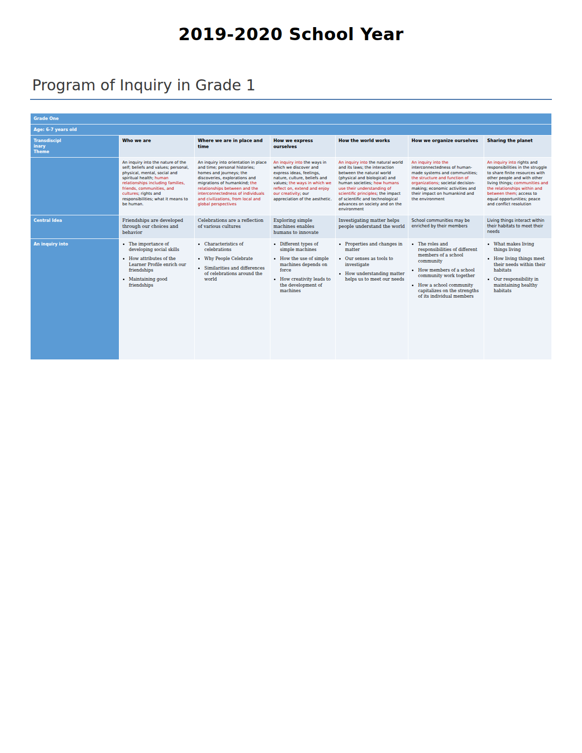2019-2020 School Year
Program of Inquiry in Grade 1
| Grade One |
| Age: 6-7 years old |
| Transdiscipl inary Theme | Who we are | Where we are in place and time | How we express ourselves | How the world works | How we organize ourselves | Sharing the planet |
| | An inquiry into the nature of the self; beliefs and values; personal, physical, mental, social and spiritual health; human relationships including families, friends, communities, and cultures ; rights and responsibilities; what it means to be human. | An inquiry into orientation in place and time; personal histories; homes and journeys; the discoveries, explorations and migrations of humankind; the relationships between and the interconnectedness of individuals and civilizations, from local and global perspectives | An inquiry into the ways in which we discover and express ideas, feelings, nature, culture, beliefs and values; the ways in which we reflect on, extend and enjoy our creativity ; our appreciation of the aesthetic. | An inquiry into the natural world and its laws; the interaction between the natural world (physical and biological) and human societies; how humans use their understanding of scientific principles ; the impact of scientific and technological advances on society and on the environment | An inquiry into the interconnectedness of human-made systems and communities; the structure and function of organizations ; societal decision-making; economic activities and their impact on humankind and the environment | An inquiry into rights and responsibilities in the struggle to share finite resources with other people and with other living things; communities and the relationships within and between them ; access to equal opportunities; peace and conflict resolution |
| Central Idea | Friendships are developed through our choices and behavior | Celebrations are a reflection of various cultures | Exploring simple machines enables humans to innovate | Investigating matter helps people understand the world | School communities may be enriched by their members | Living things interact within their habitats to meet their needs |
| An inquiry into | The importance of developing social skills How attributes of the Learner Profile enrich our friendships Maintaining good friendships | Characteristics of celebrations Why People Celebrate Similarities and differences of celebrations around the world | Different types of simple machines How the use of simple machines depends on force How creativity leads to the development of machines | Properties and changes in matter Our senses as tools to investigate How understanding matter helps us to meet our needs | The roles and responsibilities of different members of a school community How members of a school community work together How a school community capitalizes on the strengths of its individual members | What makes living things living How living things meet their needs within their habitats Our responsibility in maintaining healthy habitats |